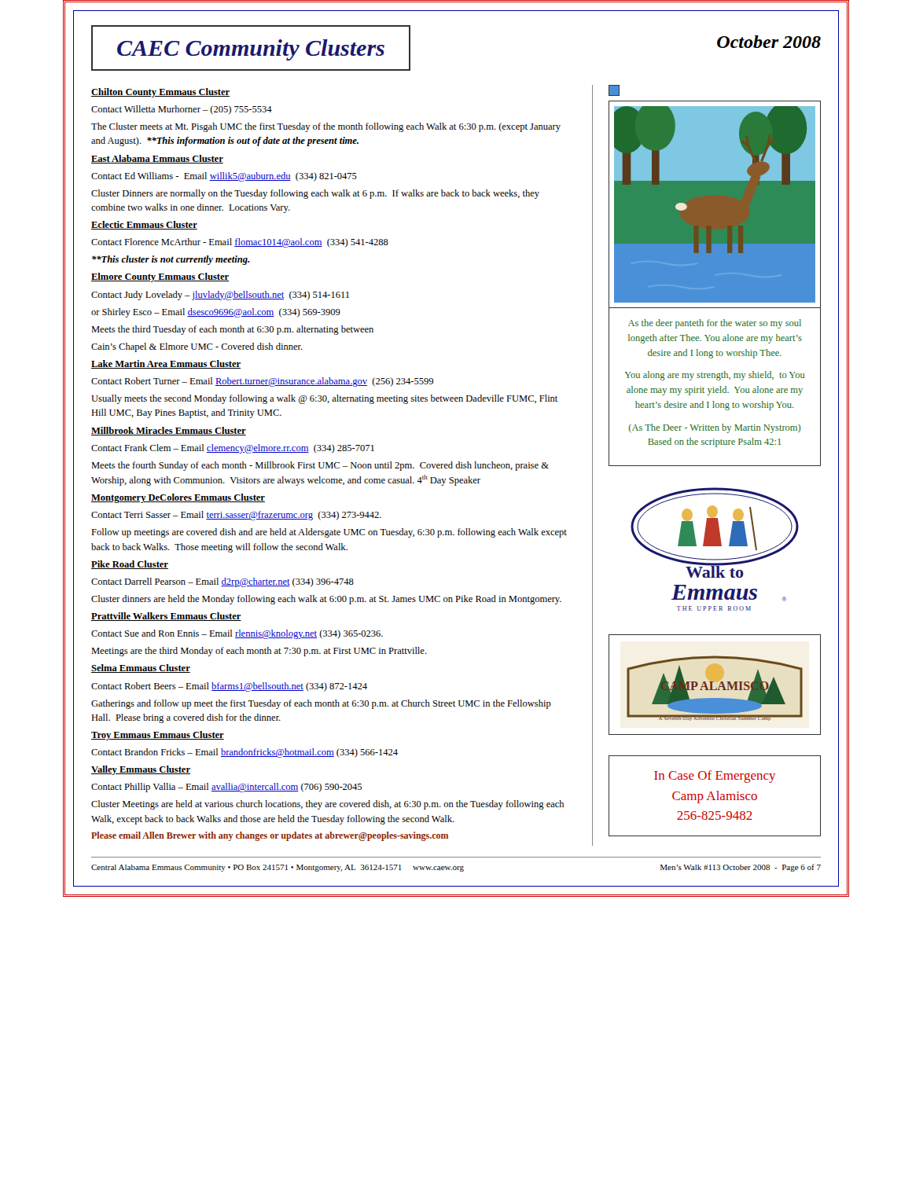CAEC Community Clusters
October 2008
Chilton County Emmaus Cluster
Contact Willetta Murhorner – (205) 755-5534
The Cluster meets at Mt. Pisgah UMC the first Tuesday of the month following each Walk at 6:30 p.m. (except January and August). **This information is out of date at the present time.
East Alabama Emmaus Cluster
Contact Ed Williams - Email willik5@auburn.edu (334) 821-0475
Cluster Dinners are normally on the Tuesday following each walk at 6 p.m. If walks are back to back weeks, they combine two walks in one dinner. Locations Vary.
Eclectic Emmaus Cluster
Contact Florence McArthur - Email flomac1014@aol.com (334) 541-4288
**This cluster is not currently meeting.
Elmore County Emmaus Cluster
Contact Judy Lovelady – jluvlady@bellsouth.net (334) 514-1611
or Shirley Esco – Email dsesco9696@aol.com (334) 569-3909
Meets the third Tuesday of each month at 6:30 p.m. alternating between
Cain’s Chapel & Elmore UMC - Covered dish dinner.
Lake Martin Area Emmaus Cluster
Contact Robert Turner – Email Robert.turner@insurance.alabama.gov (256) 234-5599
Usually meets the second Monday following a walk @ 6:30, alternating meeting sites between Dadeville FUMC, Flint Hill UMC, Bay Pines Baptist, and Trinity UMC.
Millbrook Miracles Emmaus Cluster
Contact Frank Clem – Email clemency@elmore.rr.com (334) 285-7071
Meets the fourth Sunday of each month - Millbrook First UMC – Noon until 2pm. Covered dish luncheon, praise & Worship, along with Communion. Visitors are always welcome, and come casual. 4th Day Speaker
Montgomery DeColores Emmaus Cluster
Contact Terri Sasser – Email terri.sasser@frazerumc.org (334) 273-9442.
Follow up meetings are covered dish and are held at Aldersgate UMC on Tuesday, 6:30 p.m. following each Walk except back to back Walks. Those meeting will follow the second Walk.
Pike Road Cluster
Contact Darrell Pearson – Email d2rp@charter.net (334) 396-4748
Cluster dinners are held the Monday following each walk at 6:00 p.m. at St. James UMC on Pike Road in Montgomery.
Prattville Walkers Emmaus Cluster
Contact Sue and Ron Ennis – Email rlennis@knology.net (334) 365-0236.
Meetings are the third Monday of each month at 7:30 p.m. at First UMC in Prattville.
Selma Emmaus Cluster
Contact Robert Beers – Email bfarms1@bellsouth.net (334) 872-1424
Gatherings and follow up meet the first Tuesday of each month at 6:30 p.m. at Church Street UMC in the Fellowship Hall. Please bring a covered dish for the dinner.
Troy Emmaus Emmaus Cluster
Contact Brandon Fricks – Email brandonfricks@hotmail.com (334) 566-1424
Valley Emmaus Cluster
Contact Phillip Vallia – Email avallia@intercall.com (706) 590-2045
Cluster Meetings are held at various church locations, they are covered dish, at 6:30 p.m. on the Tuesday following each Walk, except back to back Walks and those are held the Tuesday following the second Walk.
Please email Allen Brewer with any changes or updates at abrewer@peoples-savings.com
As the deer panteth for the water so my soul longeth after Thee. You alone are my heart’s desire and I long to worship Thee.
You along are my strength, my shield, to You alone may my spirit yield. You alone are my heart’s desire and I long to worship You.
(As The Deer - Written by Martin Nystrom) Based on the scripture Psalm 42:1
Walk to Emmaus ® THE UPPER ROOM
CAMP ALAMISCO A Seventh-Day Adventist Christian Summer Camp
In Case Of Emergency
Camp Alamisco
256-825-9482
Central Alabama Emmaus Community • PO Box 241571 • Montgomery, AL 36124-1571 www.caew.org Men’s Walk #113 October 2008 - Page 6 of 7